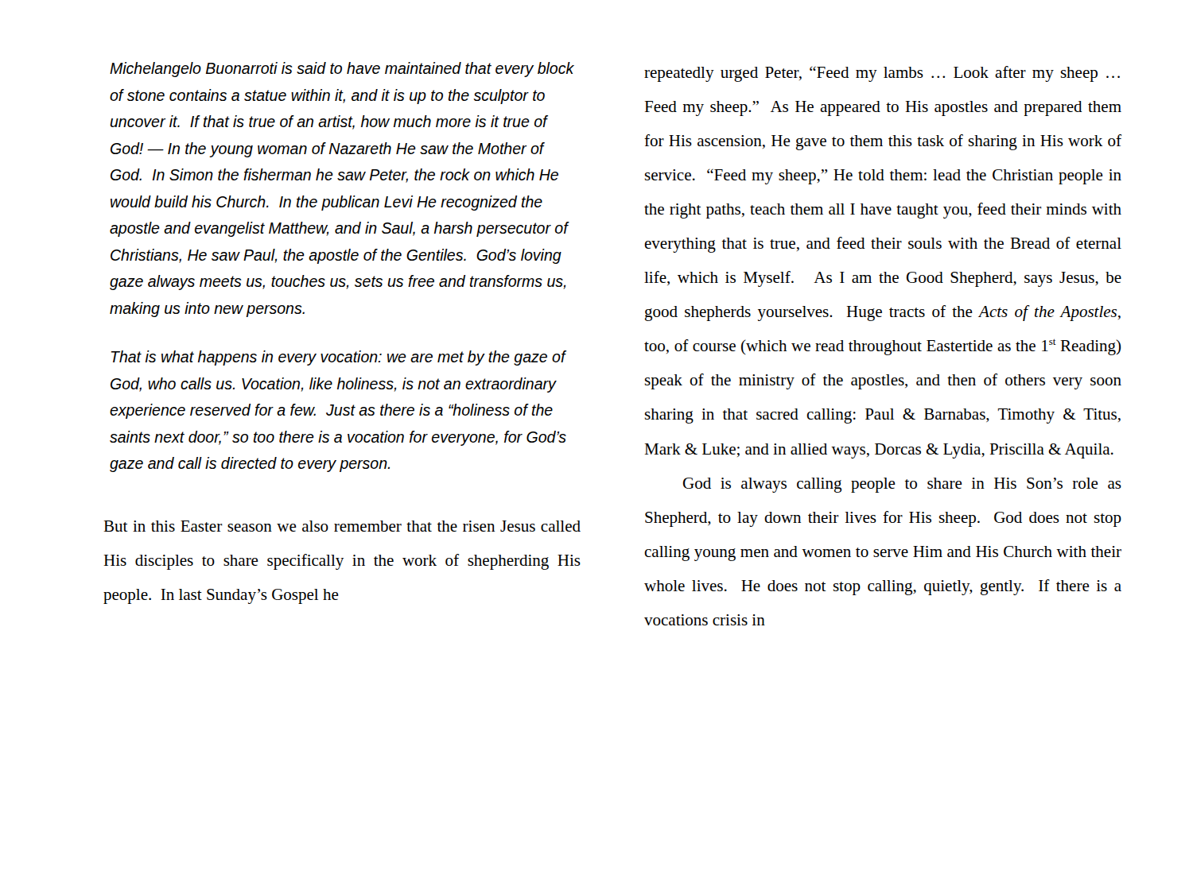Michelangelo Buonarroti is said to have maintained that every block of stone contains a statue within it, and it is up to the sculptor to uncover it. If that is true of an artist, how much more is it true of God! — In the young woman of Nazareth He saw the Mother of God. In Simon the fisherman he saw Peter, the rock on which He would build his Church. In the publican Levi He recognized the apostle and evangelist Matthew, and in Saul, a harsh persecutor of Christians, He saw Paul, the apostle of the Gentiles. God’s loving gaze always meets us, touches us, sets us free and transforms us, making us into new persons.
That is what happens in every vocation: we are met by the gaze of God, who calls us. Vocation, like holiness, is not an extraordinary experience reserved for a few. Just as there is a “holiness of the saints next door,” so too there is a vocation for everyone, for God’s gaze and call is directed to every person.
But in this Easter season we also remember that the risen Jesus called His disciples to share specifically in the work of shepherding His people. In last Sunday’s Gospel he
repeatedly urged Peter, “Feed my lambs … Look after my sheep … Feed my sheep.” As He appeared to His apostles and prepared them for His ascension, He gave to them this task of sharing in His work of service. “Feed my sheep,” He told them: lead the Christian people in the right paths, teach them all I have taught you, feed their minds with everything that is true, and feed their souls with the Bread of eternal life, which is Myself. As I am the Good Shepherd, says Jesus, be good shepherds yourselves. Huge tracts of the Acts of the Apostles, too, of course (which we read throughout Eastertide as the 1st Reading) speak of the ministry of the apostles, and then of others very soon sharing in that sacred calling: Paul & Barnabas, Timothy & Titus, Mark & Luke; and in allied ways, Dorcas & Lydia, Priscilla & Aquila.
God is always calling people to share in His Son’s role as Shepherd, to lay down their lives for His sheep. God does not stop calling young men and women to serve Him and His Church with their whole lives. He does not stop calling, quietly, gently. If there is a vocations crisis in